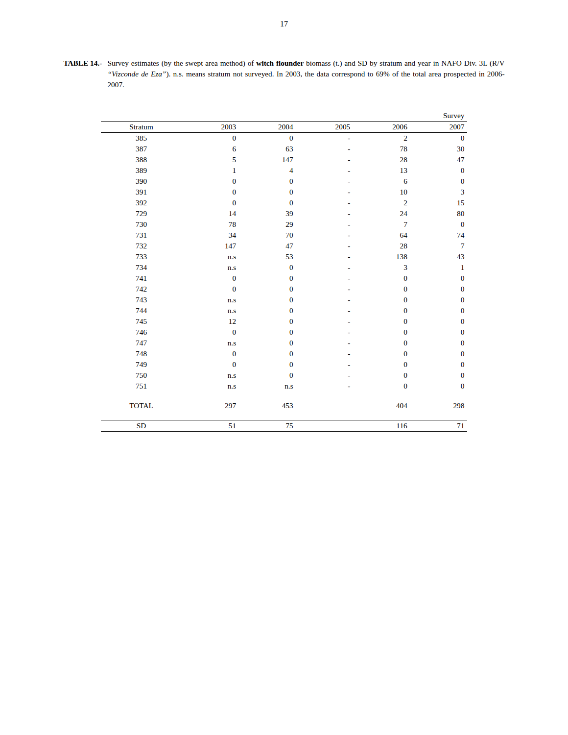17
TABLE 14.- Survey estimates (by the swept area method) of witch flounder biomass (t.) and SD by stratum and year in NAFO Div. 3L (R/V “Vizconde de Eza”). n.s. means stratum not surveyed. In 2003, the data correspond to 69% of the total area prospected in 2006-2007.
| | Survey |
| Stratum | 2003 | 2004 | 2005 | 2006 | 2007 |
| 385 | 0 | 0 | - | 2 | 0 |
| 387 | 6 | 63 | - | 78 | 30 |
| 388 | 5 | 147 | - | 28 | 47 |
| 389 | 1 | 4 | - | 13 | 0 |
| 390 | 0 | 0 | - | 6 | 0 |
| 391 | 0 | 0 | - | 10 | 3 |
| 392 | 0 | 0 | - | 2 | 15 |
| 729 | 14 | 39 | - | 24 | 80 |
| 730 | 78 | 29 | - | 7 | 0 |
| 731 | 34 | 70 | - | 64 | 74 |
| 732 | 147 | 47 | - | 28 | 7 |
| 733 | n.s | 53 | - | 138 | 43 |
| 734 | n.s | 0 | - | 3 | 1 |
| 741 | 0 | 0 | - | 0 | 0 |
| 742 | 0 | 0 | - | 0 | 0 |
| 743 | n.s | 0 | - | 0 | 0 |
| 744 | n.s | 0 | - | 0 | 0 |
| 745 | 12 | 0 | - | 0 | 0 |
| 746 | 0 | 0 | - | 0 | 0 |
| 747 | n.s | 0 | - | 0 | 0 |
| 748 | 0 | 0 | - | 0 | 0 |
| 749 | 0 | 0 | - | 0 | 0 |
| 750 | n.s | 0 | - | 0 | 0 |
| 751 | n.s | n.s | - | 0 | 0 |
| TOTAL | 297 | 453 | | 404 | 298 |
| SD | 51 | 75 | | 116 | 71 |